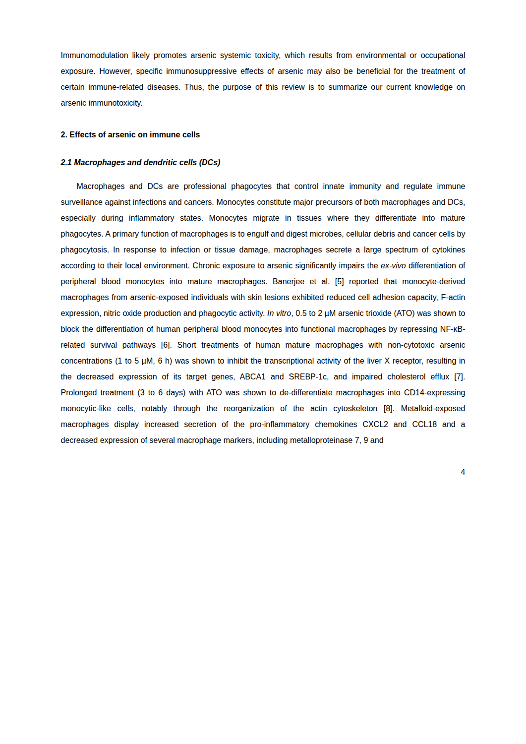Immunomodulation likely promotes arsenic systemic toxicity, which results from environmental or occupational exposure. However, specific immunosuppressive effects of arsenic may also be beneficial for the treatment of certain immune-related diseases. Thus, the purpose of this review is to summarize our current knowledge on arsenic immunotoxicity.
2. Effects of arsenic on immune cells
2.1 Macrophages and dendritic cells (DCs)
Macrophages and DCs are professional phagocytes that control innate immunity and regulate immune surveillance against infections and cancers. Monocytes constitute major precursors of both macrophages and DCs, especially during inflammatory states. Monocytes migrate in tissues where they differentiate into mature phagocytes. A primary function of macrophages is to engulf and digest microbes, cellular debris and cancer cells by phagocytosis. In response to infection or tissue damage, macrophages secrete a large spectrum of cytokines according to their local environment. Chronic exposure to arsenic significantly impairs the ex-vivo differentiation of peripheral blood monocytes into mature macrophages. Banerjee et al. [5] reported that monocyte-derived macrophages from arsenic-exposed individuals with skin lesions exhibited reduced cell adhesion capacity, F-actin expression, nitric oxide production and phagocytic activity. In vitro, 0.5 to 2 µM arsenic trioxide (ATO) was shown to block the differentiation of human peripheral blood monocytes into functional macrophages by repressing NF-κB-related survival pathways [6]. Short treatments of human mature macrophages with non-cytotoxic arsenic concentrations (1 to 5 µM, 6 h) was shown to inhibit the transcriptional activity of the liver X receptor, resulting in the decreased expression of its target genes, ABCA1 and SREBP-1c, and impaired cholesterol efflux [7]. Prolonged treatment (3 to 6 days) with ATO was shown to de-differentiate macrophages into CD14-expressing monocytic-like cells, notably through the reorganization of the actin cytoskeleton [8]. Metalloid-exposed macrophages display increased secretion of the pro-inflammatory chemokines CXCL2 and CCL18 and a decreased expression of several macrophage markers, including metalloproteinase 7, 9 and
4